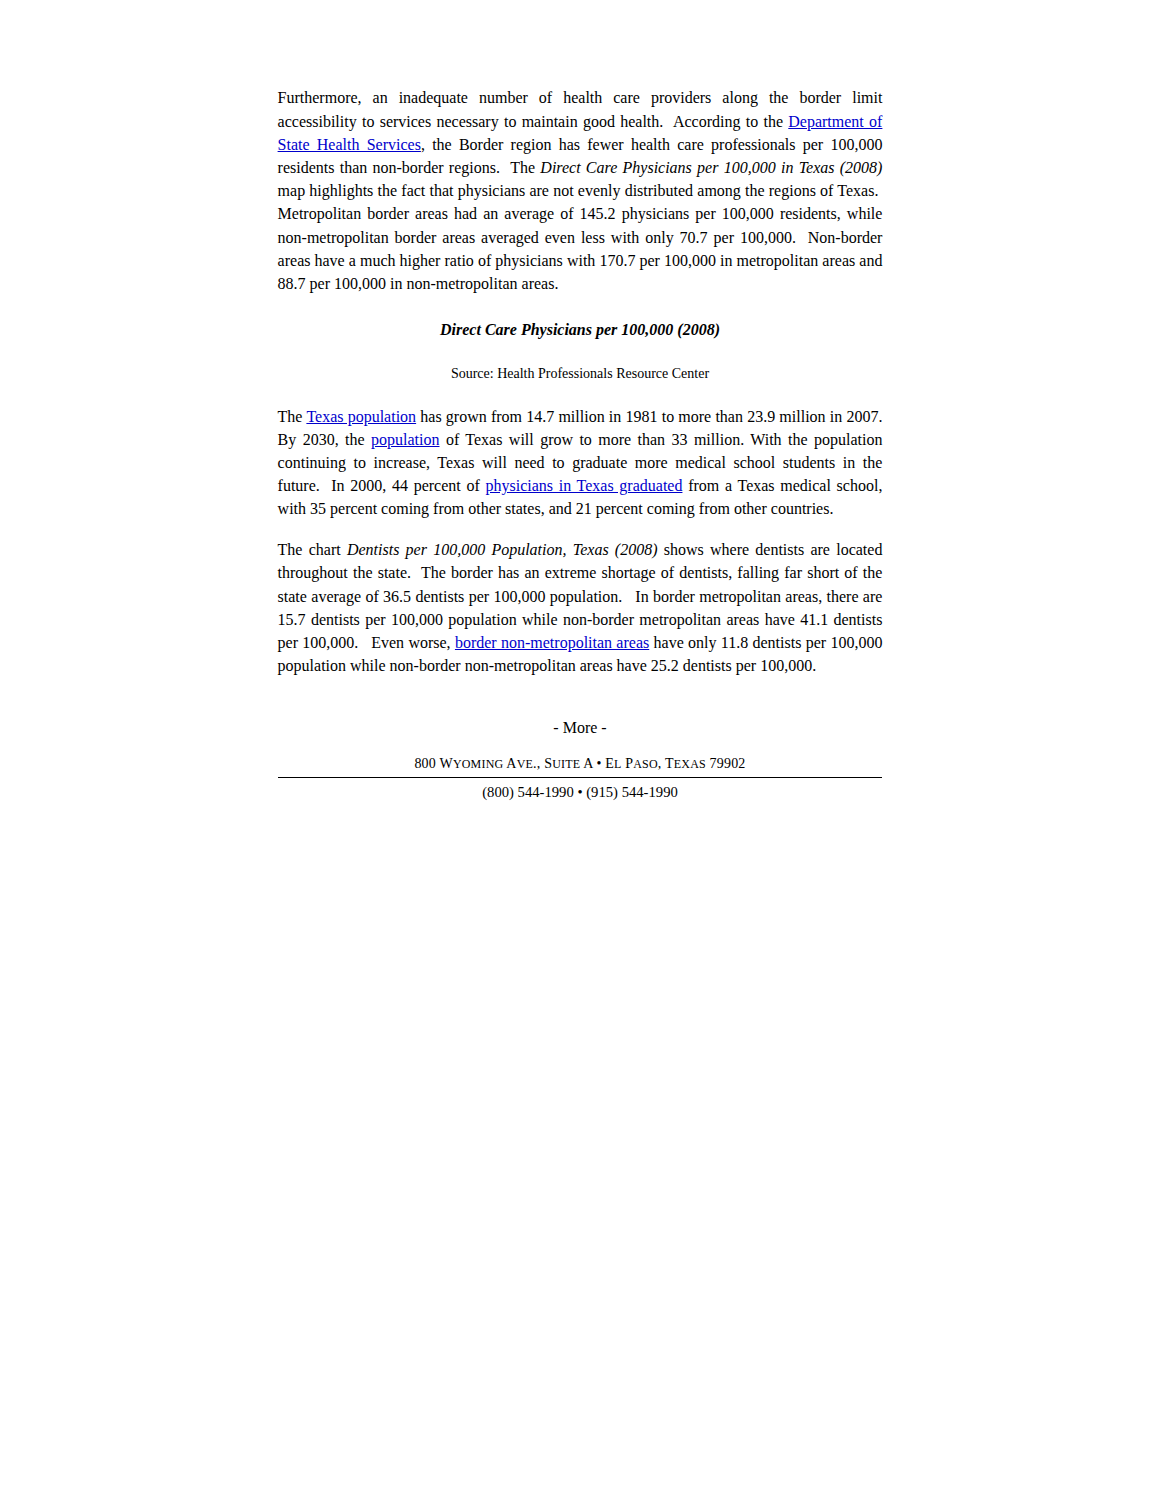Furthermore, an inadequate number of health care providers along the border limit accessibility to services necessary to maintain good health. According to the Department of State Health Services, the Border region has fewer health care professionals per 100,000 residents than non-border regions. The Direct Care Physicians per 100,000 in Texas (2008) map highlights the fact that physicians are not evenly distributed among the regions of Texas. Metropolitan border areas had an average of 145.2 physicians per 100,000 residents, while non-metropolitan border areas averaged even less with only 70.7 per 100,000. Non-border areas have a much higher ratio of physicians with 170.7 per 100,000 in metropolitan areas and 88.7 per 100,000 in non-metropolitan areas.
Direct Care Physicians per 100,000 (2008)
Source: Health Professionals Resource Center
The Texas population has grown from 14.7 million in 1981 to more than 23.9 million in 2007. By 2030, the population of Texas will grow to more than 33 million. With the population continuing to increase, Texas will need to graduate more medical school students in the future. In 2000, 44 percent of physicians in Texas graduated from a Texas medical school, with 35 percent coming from other states, and 21 percent coming from other countries.
The chart Dentists per 100,000 Population, Texas (2008) shows where dentists are located throughout the state. The border has an extreme shortage of dentists, falling far short of the state average of 36.5 dentists per 100,000 population. In border metropolitan areas, there are 15.7 dentists per 100,000 population while non-border metropolitan areas have 41.1 dentists per 100,000. Even worse, border non-metropolitan areas have only 11.8 dentists per 100,000 population while non-border non-metropolitan areas have 25.2 dentists per 100,000.
- More -
800 WYOMING AVE., SUITE A • EL PASO, TEXAS 79902
(800) 544-1990 • (915) 544-1990